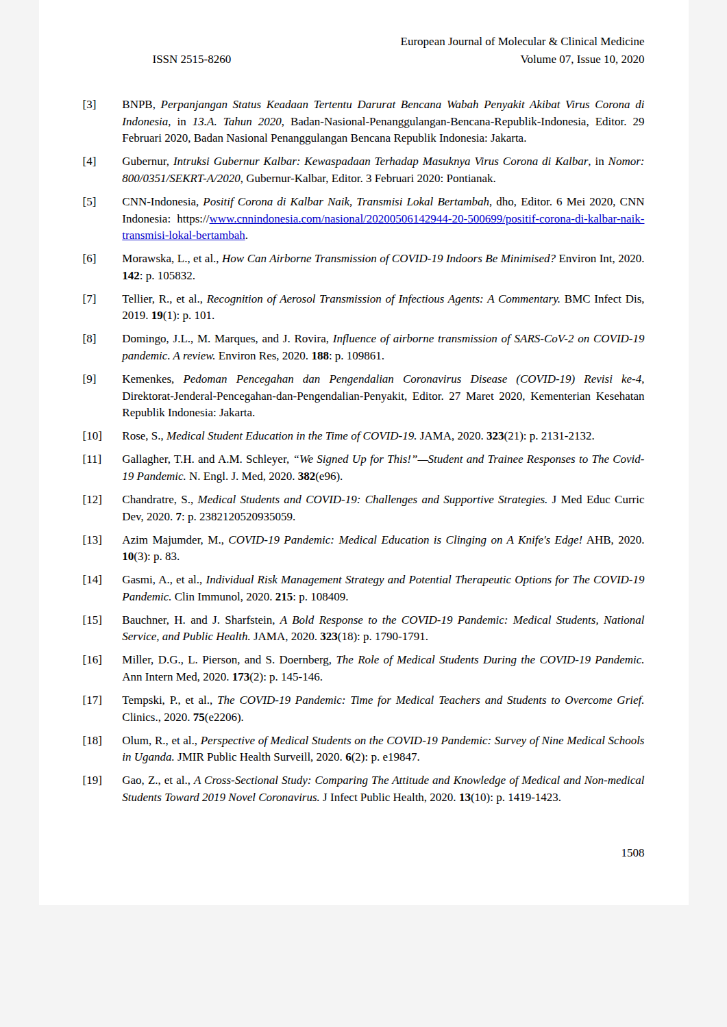European Journal of Molecular & Clinical Medicine ISSN 2515-8260 Volume 07, Issue 10, 2020
[3] BNPB, Perpanjangan Status Keadaan Tertentu Darurat Bencana Wabah Penyakit Akibat Virus Corona di Indonesia, in 13.A. Tahun 2020, Badan-Nasional-Penanggulangan-Bencana-Republik-Indonesia, Editor. 29 Februari 2020, Badan Nasional Penanggulangan Bencana Republik Indonesia: Jakarta.
[4] Gubernur, Intruksi Gubernur Kalbar: Kewaspadaan Terhadap Masuknya Virus Corona di Kalbar, in Nomor: 800/0351/SEKRT-A/2020, Gubernur-Kalbar, Editor. 3 Februari 2020: Pontianak.
[5] CNN-Indonesia, Positif Corona di Kalbar Naik, Transmisi Lokal Bertambah, dho, Editor. 6 Mei 2020, CNN Indonesia: https://www.cnnindonesia.com/nasional/20200506142944-20-500699/positif-corona-di-kalbar-naik-transmisi-lokal-bertambah.
[6] Morawska, L., et al., How Can Airborne Transmission of COVID-19 Indoors Be Minimised? Environ Int, 2020. 142: p. 105832.
[7] Tellier, R., et al., Recognition of Aerosol Transmission of Infectious Agents: A Commentary. BMC Infect Dis, 2019. 19(1): p. 101.
[8] Domingo, J.L., M. Marques, and J. Rovira, Influence of airborne transmission of SARS-CoV-2 on COVID-19 pandemic. A review. Environ Res, 2020. 188: p. 109861.
[9] Kemenkes, Pedoman Pencegahan dan Pengendalian Coronavirus Disease (COVID-19) Revisi ke-4, Direktorat-Jenderal-Pencegahan-dan-Pengendalian-Penyakit, Editor. 27 Maret 2020, Kementerian Kesehatan Republik Indonesia: Jakarta.
[10] Rose, S., Medical Student Education in the Time of COVID-19. JAMA, 2020. 323(21): p. 2131-2132.
[11] Gallagher, T.H. and A.M. Schleyer, “We Signed Up for This!”—Student and Trainee Responses to The Covid-19 Pandemic. N. Engl. J. Med, 2020. 382(e96).
[12] Chandratre, S., Medical Students and COVID-19: Challenges and Supportive Strategies. J Med Educ Curric Dev, 2020. 7: p. 2382120520935059.
[13] Azim Majumder, M., COVID-19 Pandemic: Medical Education is Clinging on A Knife's Edge! AHB, 2020. 10(3): p. 83.
[14] Gasmi, A., et al., Individual Risk Management Strategy and Potential Therapeutic Options for The COVID-19 Pandemic. Clin Immunol, 2020. 215: p. 108409.
[15] Bauchner, H. and J. Sharfstein, A Bold Response to the COVID-19 Pandemic: Medical Students, National Service, and Public Health. JAMA, 2020. 323(18): p. 1790-1791.
[16] Miller, D.G., L. Pierson, and S. Doernberg, The Role of Medical Students During the COVID-19 Pandemic. Ann Intern Med, 2020. 173(2): p. 145-146.
[17] Tempski, P., et al., The COVID-19 Pandemic: Time for Medical Teachers and Students to Overcome Grief. Clinics., 2020. 75(e2206).
[18] Olum, R., et al., Perspective of Medical Students on the COVID-19 Pandemic: Survey of Nine Medical Schools in Uganda. JMIR Public Health Surveill, 2020. 6(2): p. e19847.
[19] Gao, Z., et al., A Cross-Sectional Study: Comparing The Attitude and Knowledge of Medical and Non-medical Students Toward 2019 Novel Coronavirus. J Infect Public Health, 2020. 13(10): p. 1419-1423.
1508